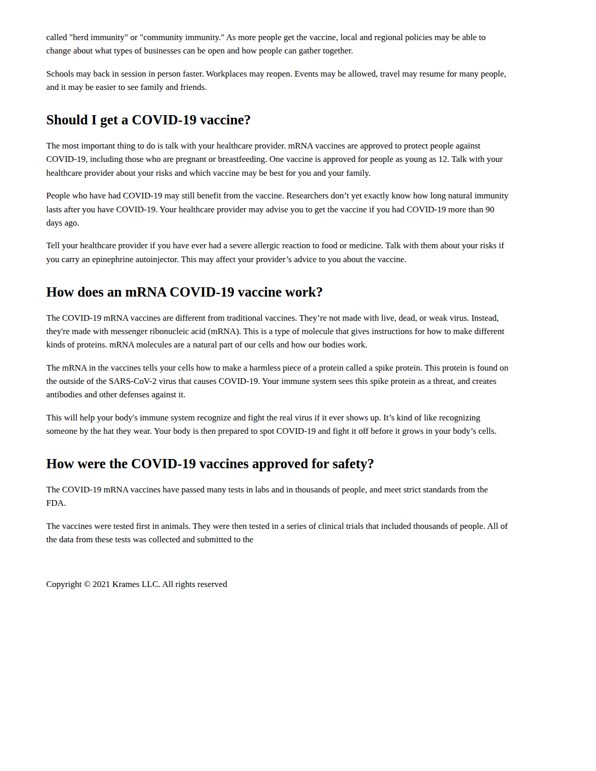called "herd immunity" or "community immunity." As more people get the vaccine, local and regional policies may be able to change about what types of businesses can be open and how people can gather together.
Schools may back in session in person faster. Workplaces may reopen. Events may be allowed, travel may resume for many people, and it may be easier to see family and friends.
Should I get a COVID-19 vaccine?
The most important thing to do is talk with your healthcare provider. mRNA vaccines are approved to protect people against COVID-19, including those who are pregnant or breastfeeding. One vaccine is approved for people as young as 12. Talk with your healthcare provider about your risks and which vaccine may be best for you and your family.
People who have had COVID-19 may still benefit from the vaccine. Researchers don’t yet exactly know how long natural immunity lasts after you have COVID-19. Your healthcare provider may advise you to get the vaccine if you had COVID-19 more than 90 days ago.
Tell your healthcare provider if you have ever had a severe allergic reaction to food or medicine. Talk with them about your risks if you carry an epinephrine autoinjector. This may affect your provider’s advice to you about the vaccine.
How does an mRNA COVID-19 vaccine work?
The COVID-19 mRNA vaccines are different from traditional vaccines. They’re not made with live, dead, or weak virus. Instead, they're made with messenger ribonucleic acid (mRNA). This is a type of molecule that gives instructions for how to make different kinds of proteins. mRNA molecules are a natural part of our cells and how our bodies work.
The mRNA in the vaccines tells your cells how to make a harmless piece of a protein called a spike protein. This protein is found on the outside of the SARS-CoV-2 virus that causes COVID-19. Your immune system sees this spike protein as a threat, and creates antibodies and other defenses against it.
This will help your body's immune system recognize and fight the real virus if it ever shows up. It’s kind of like recognizing someone by the hat they wear. Your body is then prepared to spot COVID-19 and fight it off before it grows in your body’s cells.
How were the COVID-19 vaccines approved for safety?
The COVID-19 mRNA vaccines have passed many tests in labs and in thousands of people, and meet strict standards from the FDA.
The vaccines were tested first in animals. They were then tested in a series of clinical trials that included thousands of people. All of the data from these tests was collected and submitted to the
Copyright © 2021 Krames LLC. All rights reserved